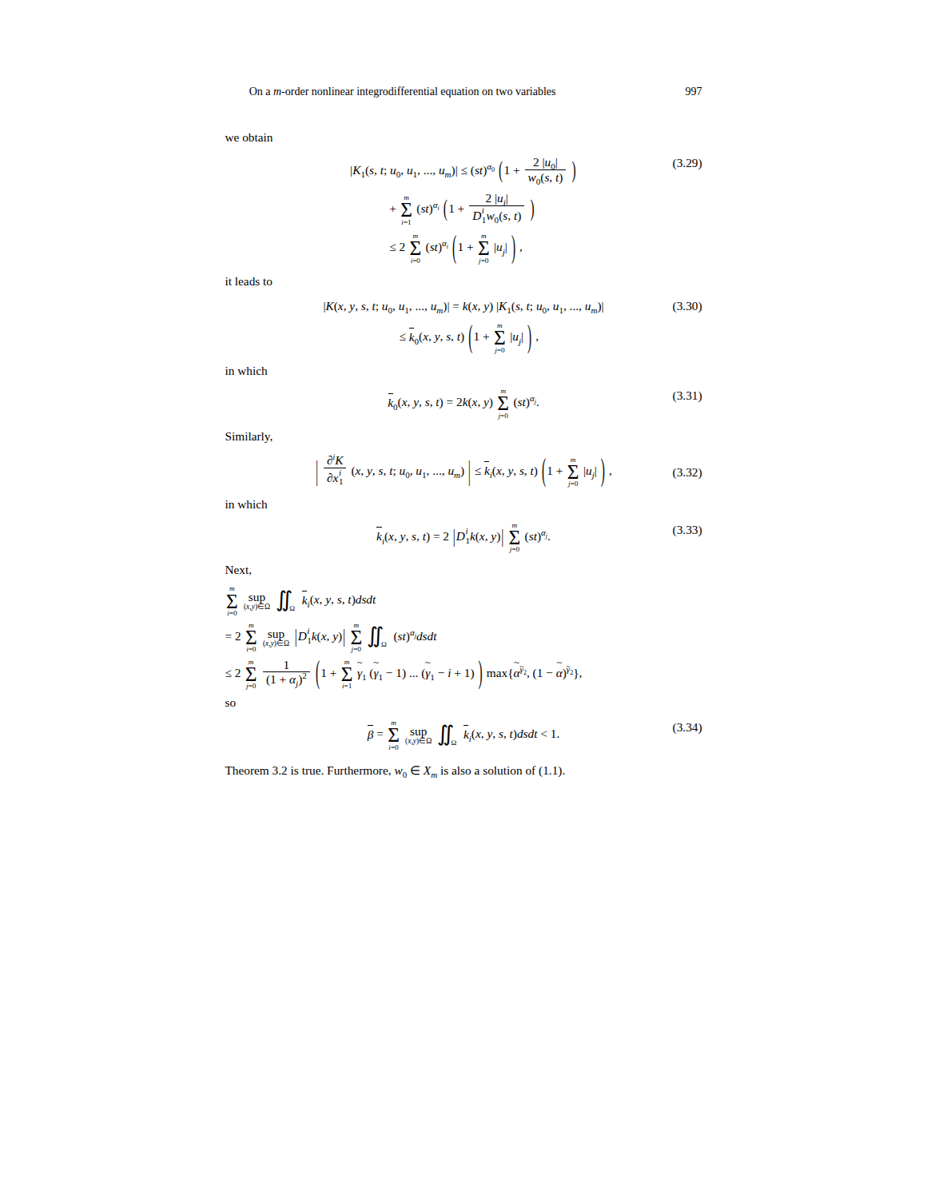On a m-order nonlinear integrodifferential equation on two variables 997
we obtain
(3.29)
|K1(s, t; u0, u1, ..., um)| ≤ (st)α0 (1 + 2 |u0|w0(s, t) )
+ mΣi=1 (st)αi (1 + 2 |ui|Di 1 w0(s, t) )
≤ 2 mΣi=0 (st)αi (1 + mΣj=0 |uj| ) ,
it leads to
(3.30)
|K(x, y, s, t; u0, u1, ..., um)| = k(x, y) |K1(s, t; u0, u1, ..., um)|
≤ k0(x, y, s, t) (1 + mΣj=0 |uj| ) ,
in which
(3.31)
k0(x, y, s, t) = 2k(x, y) mΣj=0 (st)αj.
Similarly,
(3.32)
| ∂iK∂xi 1 (x, y, s, t; u0, u1, ..., um) | ≤ ki(x, y, s, t) (1 + mΣj=0 |uj| ) ,
in which
(3.33)
ki(x, y, s, t) = 2 |Di 1 k(x, y)| mΣj=0 (st)αj.
Next,
mΣi=0 sup(x,y)∈Ω ∬Ω ki(x, y, s, t)dsdt
= 2 mΣi=0 sup(x,y)∈Ω |Di 1 k(x, y)| mΣj=0 ∬Ω (st)αjdsdt
≤ 2 mΣj=0 1(1 + αj)2 (1 + mΣi=1 γ1 (γ1 − 1) ... (γ1 − i + 1) ) max{αγ2, (1 − α)γ2},
so
(3.34)
β = mΣi=0 sup(x,y)∈Ω ∬Ω ki(x, y, s, t)dsdt < 1.
Theorem 3.2 is true. Furthermore, w0 ∈ Xm is also a solution of (1.1).